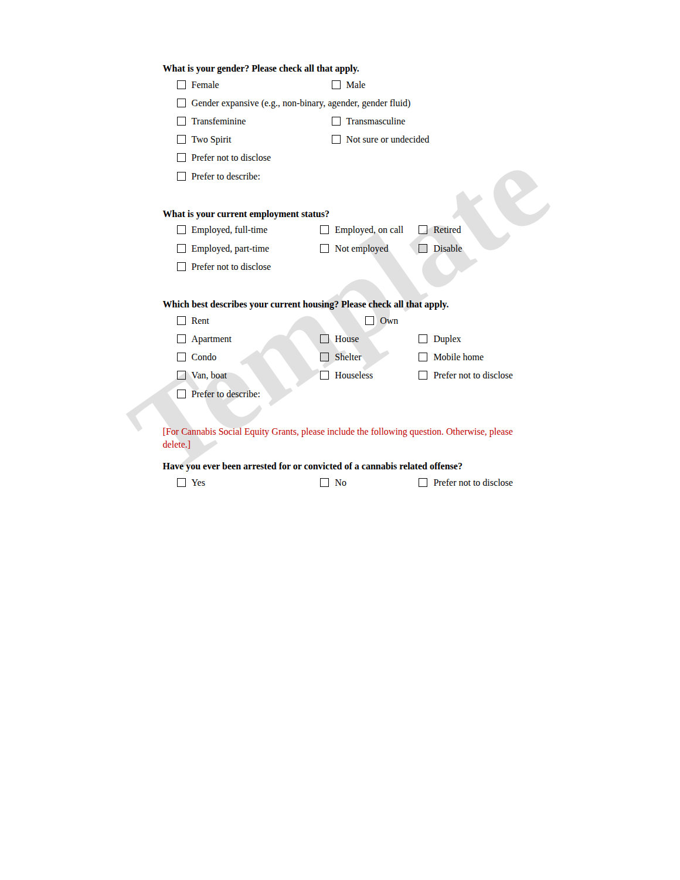Template
What is your gender? Please check all that apply.
Female
Male
Gender expansive (e.g., non-binary, agender, gender fluid)
Transfeminine
Transmasculine
Two Spirit
Not sure or undecided
Prefer not to disclose
Prefer to describe:
What is your current employment status?
Employed, full-time
Employed, on call
Retired
Employed, part-time
Not employed
Disable
Prefer not to disclose
Which best describes your current housing? Please check all that apply.
Rent
Own
Apartment
House
Duplex
Condo
Shelter
Mobile home
Van, boat
Houseless
Prefer not to disclose
Prefer to describe:
[For Cannabis Social Equity Grants, please include the following question. Otherwise, please delete.]
Have you ever been arrested for or convicted of a cannabis related offense?
Yes
No
Prefer not to disclose